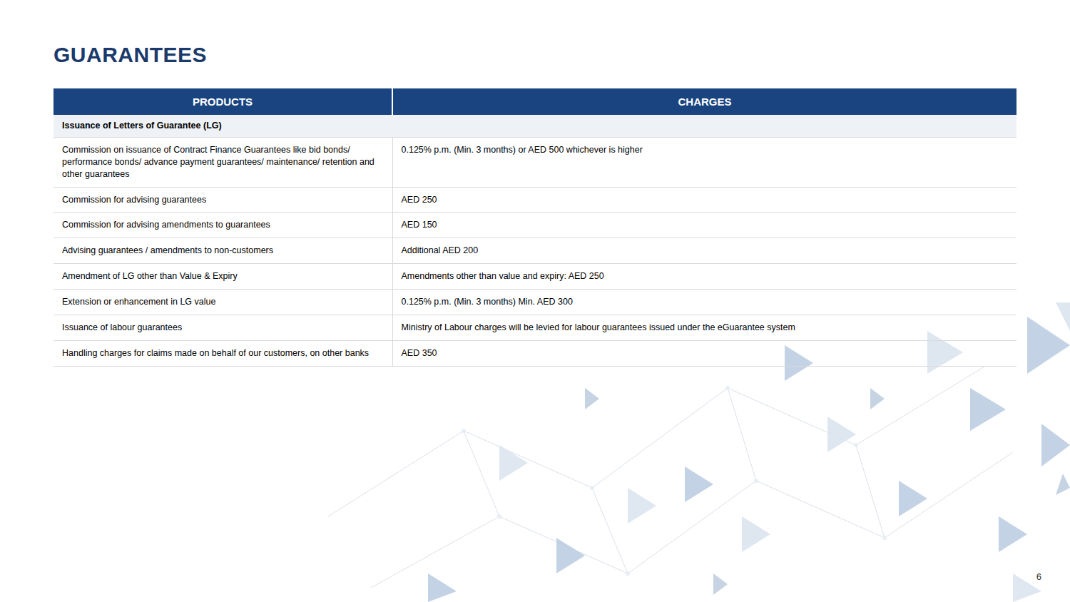GUARANTEES
| PRODUCTS | CHARGES |
| --- | --- |
| Issuance of Letters of Guarantee (LG) |
| Commission on issuance of Contract Finance Guarantees like bid bonds/ performance bonds/ advance payment guarantees/ maintenance/ retention and other guarantees | 0.125% p.m. (Min. 3 months) or AED 500 whichever is higher |
| Commission for advising guarantees | AED 250 |
| Commission for advising amendments to guarantees | AED 150 |
| Advising guarantees / amendments to non-customers | Additional AED 200 |
| Amendment of LG other than Value & Expiry | Amendments other than value and expiry: AED 250 |
| Extension or enhancement in LG value | 0.125% p.m. (Min. 3 months) Min. AED 300 |
| Issuance of labour guarantees | Ministry of Labour charges will be levied for labour guarantees issued under the eGuarantee system |
| Handling charges for claims made on behalf of our customers, on other banks | AED 350 |
6